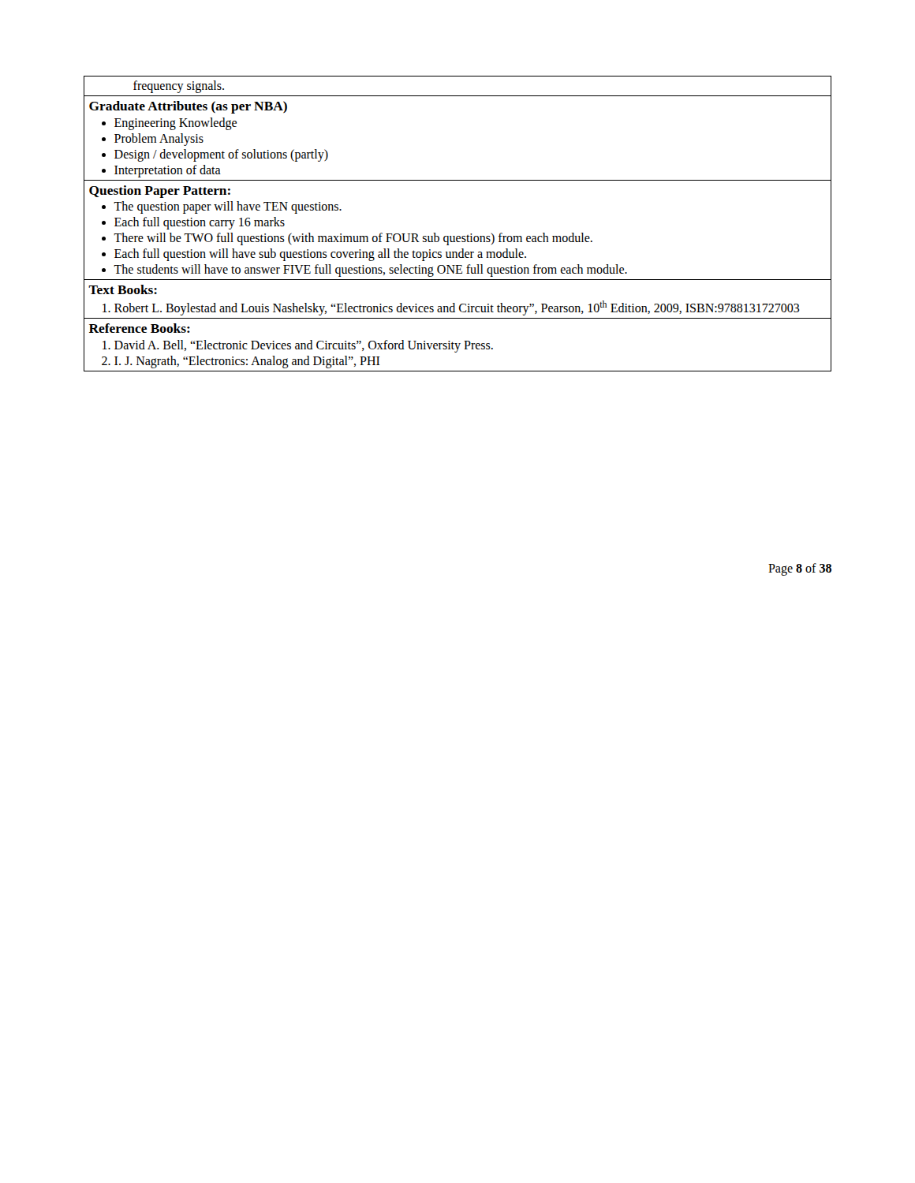| frequency signals. |
| Graduate Attributes (as per NBA) Engineering Knowledge Problem Analysis Design / development of solutions (partly) Interpretation of data |
| Question Paper Pattern: The question paper will have TEN questions. Each full question carry 16 marks There will be TWO full questions (with maximum of FOUR sub questions) from each module. Each full question will have sub questions covering all the topics under a module. The students will have to answer FIVE full questions, selecting ONE full question from each module. |
| Text Books: Robert L. Boylestad and Louis Nashelsky, “Electronics devices and Circuit theory”, Pearson, 10 th Edition, 2009, ISBN:9788131727003 |
| Reference Books: David A. Bell, “Electronic Devices and Circuits”, Oxford University Press. I. J. Nagrath, “Electronics: Analog and Digital”, PHI |
Page 8 of 38